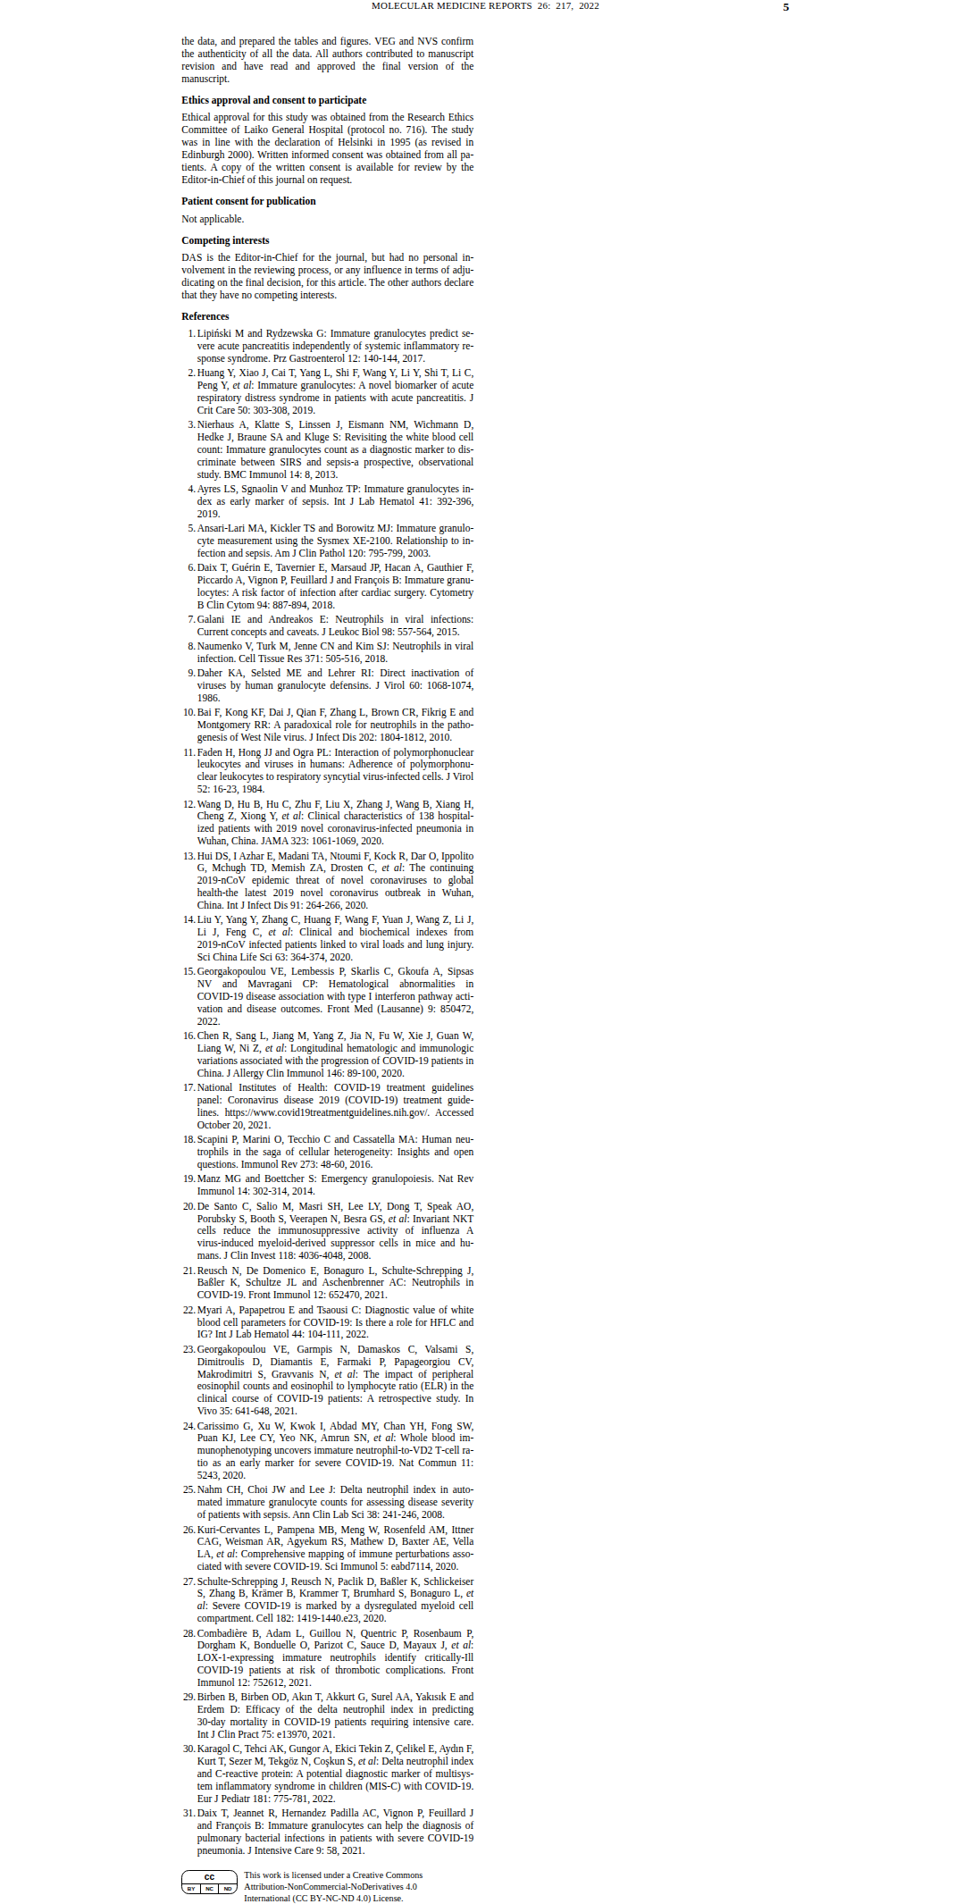MOLECULAR MEDICINE REPORTS 26: 217, 2022
5
the data, and prepared the tables and figures. VEG and NVS confirm the authenticity of all the data. All authors contributed to manuscript revision and have read and approved the final version of the manuscript.
Ethics approval and consent to participate
Ethical approval for this study was obtained from the Research Ethics Committee of Laiko General Hospital (protocol no. 716). The study was in line with the declaration of Helsinki in 1995 (as revised in Edinburgh 2000). Written informed consent was obtained from all patients. A copy of the written consent is available for review by the Editor‑in‑Chief of this journal on request.
Patient consent for publication
Not applicable.
Competing interests
DAS is the Editor‑in‑Chief for the journal, but had no personal involvement in the reviewing process, or any influence in terms of adjudicating on the final decision, for this article. The other authors declare that they have no competing interests.
References
Lipiński M and Rydzewska G: Immature granulocytes predict severe acute pancreatitis independently of systemic inflammatory response syndrome. Prz Gastroenterol 12: 140‑144, 2017.
Huang Y, Xiao J, Cai T, Yang L, Shi F, Wang Y, Li Y, Shi T, Li C, Peng Y, et al: Immature granulocytes: A novel biomarker of acute respiratory distress syndrome in patients with acute pancreatitis. J Crit Care 50: 303‑308, 2019.
Nierhaus A, Klatte S, Linssen J, Eismann NM, Wichmann D, Hedke J, Braune SA and Kluge S: Revisiting the white blood cell count: Immature granulocytes count as a diagnostic marker to discriminate between SIRS and sepsis‑a prospective, observational study. BMC Immunol 14: 8, 2013.
Ayres LS, Sgnaolin V and Munhoz TP: Immature granulocytes index as early marker of sepsis. Int J Lab Hematol 41: 392‑396, 2019.
Ansari‑Lari MA, Kickler TS and Borowitz MJ: Immature granulocyte measurement using the Sysmex XE‑2100. Relationship to infection and sepsis. Am J Clin Pathol 120: 795‑799, 2003.
Daix T, Guérin E, Tavernier E, Marsaud JP, Hacan A, Gauthier F, Piccardo A, Vignon P, Feuillard J and François B: Immature granulocytes: A risk factor of infection after cardiac surgery. Cytometry B Clin Cytom 94: 887‑894, 2018.
Galani IE and Andreakos E: Neutrophils in viral infections: Current concepts and caveats. J Leukoc Biol 98: 557‑564, 2015.
Naumenko V, Turk M, Jenne CN and Kim SJ: Neutrophils in viral infection. Cell Tissue Res 371: 505‑516, 2018.
Daher KA, Selsted ME and Lehrer RI: Direct inactivation of viruses by human granulocyte defensins. J Virol 60: 1068‑1074, 1986.
Bai F, Kong KF, Dai J, Qian F, Zhang L, Brown CR, Fikrig E and Montgomery RR: A paradoxical role for neutrophils in the pathogenesis of West Nile virus. J Infect Dis 202: 1804‑1812, 2010.
Faden H, Hong JJ and Ogra PL: Interaction of polymorphonuclear leukocytes and viruses in humans: Adherence of polymorphonuclear leukocytes to respiratory syncytial virus‑infected cells. J Virol 52: 16‑23, 1984.
Wang D, Hu B, Hu C, Zhu F, Liu X, Zhang J, Wang B, Xiang H, Cheng Z, Xiong Y, et al: Clinical characteristics of 138 hospitalized patients with 2019 novel coronavirus‑infected pneumonia in Wuhan, China. JAMA 323: 1061‑1069, 2020.
Hui DS, I Azhar E, Madani TA, Ntoumi F, Kock R, Dar O, Ippolito G, Mchugh TD, Memish ZA, Drosten C, et al: The continuing 2019‑nCoV epidemic threat of novel coronaviruses to global health‑the latest 2019 novel coronavirus outbreak in Wuhan, China. Int J Infect Dis 91: 264‑266, 2020.
Liu Y, Yang Y, Zhang C, Huang F, Wang F, Yuan J, Wang Z, Li J, Li J, Feng C, et al: Clinical and biochemical indexes from 2019‑nCoV infected patients linked to viral loads and lung injury. Sci China Life Sci 63: 364‑374, 2020.
Georgakopoulou VE, Lembessis P, Skarlis C, Gkoufa A, Sipsas NV and Mavragani CP: Hematological abnormalities in COVID‑19 disease association with type I interferon pathway activation and disease outcomes. Front Med (Lausanne) 9: 850472, 2022.
Chen R, Sang L, Jiang M, Yang Z, Jia N, Fu W, Xie J, Guan W, Liang W, Ni Z, et al: Longitudinal hematologic and immunologic variations associated with the progression of COVID‑19 patients in China. J Allergy Clin Immunol 146: 89‑100, 2020.
National Institutes of Health: COVID‑19 treatment guidelines panel: Coronavirus disease 2019 (COVID‑19) treatment guidelines. https://www.covid19treatmentguidelines.nih.gov/. Accessed October 20, 2021.
Scapini P, Marini O, Tecchio C and Cassatella MA: Human neutrophils in the saga of cellular heterogeneity: Insights and open questions. Immunol Rev 273: 48‑60, 2016.
Manz MG and Boettcher S: Emergency granulopoiesis. Nat Rev Immunol 14: 302‑314, 2014.
De Santo C, Salio M, Masri SH, Lee LY, Dong T, Speak AO, Porubsky S, Booth S, Veerapen N, Besra GS, et al: Invariant NKT cells reduce the immunosuppressive activity of influenza A virus‑induced myeloid‑derived suppressor cells in mice and humans. J Clin Invest 118: 4036‑4048, 2008.
Reusch N, De Domenico E, Bonaguro L, Schulte‑Schrepping J, Baßler K, Schultze JL and Aschenbrenner AC: Neutrophils in COVID‑19. Front Immunol 12: 652470, 2021.
Myari A, Papapetrou E and Tsaousi C: Diagnostic value of white blood cell parameters for COVID‑19: Is there a role for HFLC and IG? Int J Lab Hematol 44: 104‑111, 2022.
Georgakopoulou VE, Garmpis N, Damaskos C, Valsami S, Dimitroulis D, Diamantis E, Farmaki P, Papageorgiou CV, Makrodimitri S, Gravvanis N, et al: The impact of peripheral eosinophil counts and eosinophil to lymphocyte ratio (ELR) in the clinical course of COVID‑19 patients: A retrospective study. In Vivo 35: 641‑648, 2021.
Carissimo G, Xu W, Kwok I, Abdad MY, Chan YH, Fong SW, Puan KJ, Lee CY, Yeo NK, Amrun SN, et al: Whole blood immunophenotyping uncovers immature neutrophil‑to‑VD2 T‑cell ratio as an early marker for severe COVID‑19. Nat Commun 11: 5243, 2020.
Nahm CH, Choi JW and Lee J: Delta neutrophil index in automated immature granulocyte counts for assessing disease severity of patients with sepsis. Ann Clin Lab Sci 38: 241‑246, 2008.
Kuri‑Cervantes L, Pampena MB, Meng W, Rosenfeld AM, Ittner CAG, Weisman AR, Agyekum RS, Mathew D, Baxter AE, Vella LA, et al: Comprehensive mapping of immune perturbations associated with severe COVID‑19. Sci Immunol 5: eabd7114, 2020.
Schulte‑Schrepping J, Reusch N, Paclik D, Baßler K, Schlickeiser S, Zhang B, Krämer B, Krammer T, Brumhard S, Bonaguro L, et al: Severe COVID‑19 is marked by a dysregulated myeloid cell compartment. Cell 182: 1419‑1440.e23, 2020.
Combadière B, Adam L, Guillou N, Quentric P, Rosenbaum P, Dorgham K, Bonduelle O, Parizot C, Sauce D, Mayaux J, et al: LOX‑1‑expressing immature neutrophils identify critically‑Ill COVID‑19 patients at risk of thrombotic complications. Front Immunol 12: 752612, 2021.
Birben B, Birben OD, Akın T, Akkurt G, Surel AA, Yakısık E and Erdem D: Efficacy of the delta neutrophil index in predicting 30‑day mortality in COVID‑19 patients requiring intensive care. Int J Clin Pract 75: e13970, 2021.
Karagol C, Tehci AK, Gungor A, Ekici Tekin Z, Çelikel E, Aydın F, Kurt T, Sezer M, Tekgöz N, Coşkun S, et al: Delta neutrophil index and C‑reactive protein: A potential diagnostic marker of multisystem inflammatory syndrome in children (MIS‑C) with COVID‑19. Eur J Pediatr 181: 775‑781, 2022.
Daix T, Jeannet R, Hernandez Padilla AC, Vignon P, Feuillard J and François B: Immature granulocytes can help the diagnosis of pulmonary bacterial infections in patients with severe COVID‑19 pneumonia. J Intensive Care 9: 58, 2021.
cc
BY NC ND
This work is licensed under a Creative Commons
Attribution‑NonCommercial‑NoDerivatives 4.0
International (CC BY‑NC‑ND 4.0) License.